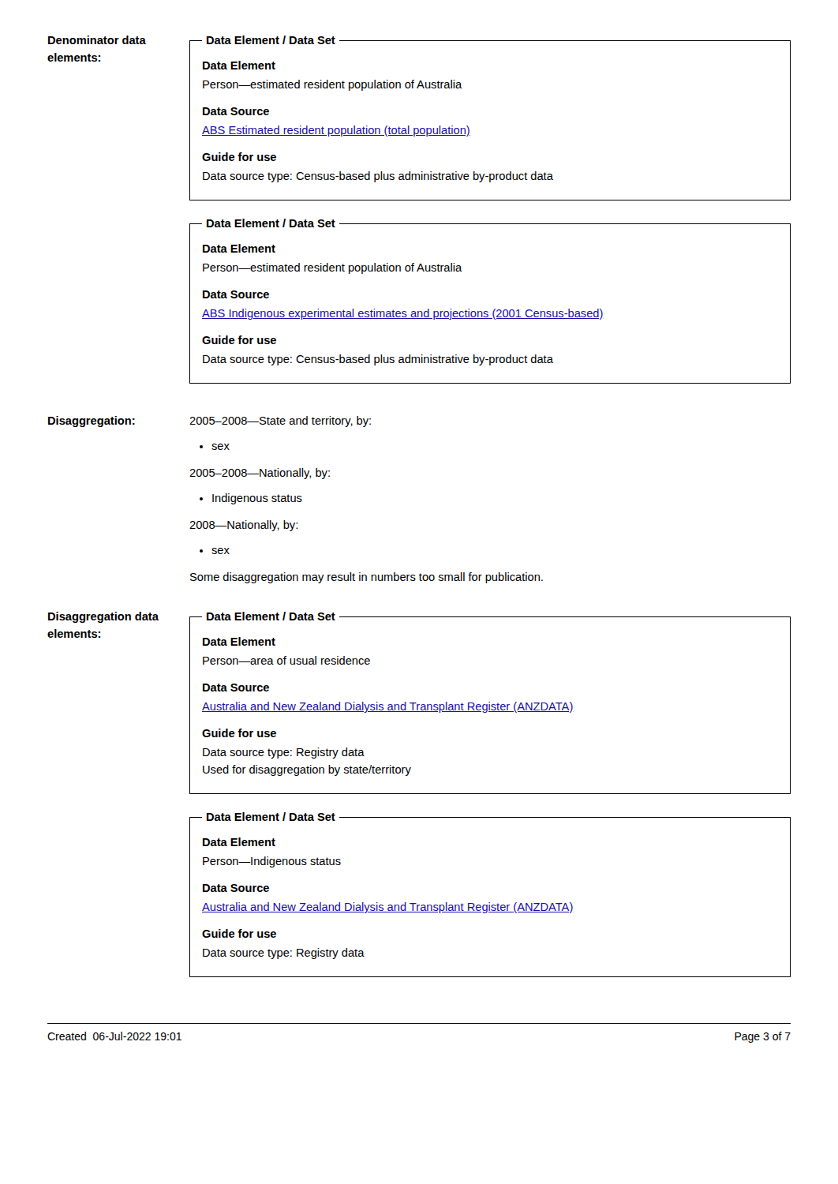Denominator data elements:
Data Element / Data Set
Data Element
Person—estimated resident population of Australia
Data Source
ABS Estimated resident population (total population)
Guide for use
Data source type: Census-based plus administrative by-product data
Data Element / Data Set
Data Element
Person—estimated resident population of Australia
Data Source
ABS Indigenous experimental estimates and projections (2001 Census-based)
Guide for use
Data source type: Census-based plus administrative by-product data
Disaggregation:
2005–2008—State and territory, by:
sex
2005–2008—Nationally, by:
Indigenous status
2008—Nationally, by:
sex
Some disaggregation may result in numbers too small for publication.
Disaggregation data elements:
Data Element / Data Set
Data Element
Person—area of usual residence
Data Source
Australia and New Zealand Dialysis and Transplant Register (ANZDATA)
Guide for use
Data source type: Registry data
Used for disaggregation by state/territory
Data Element / Data Set
Data Element
Person—Indigenous status
Data Source
Australia and New Zealand Dialysis and Transplant Register (ANZDATA)
Guide for use
Data source type: Registry data
Created 06-Jul-2022 19:01 Page 3 of 7